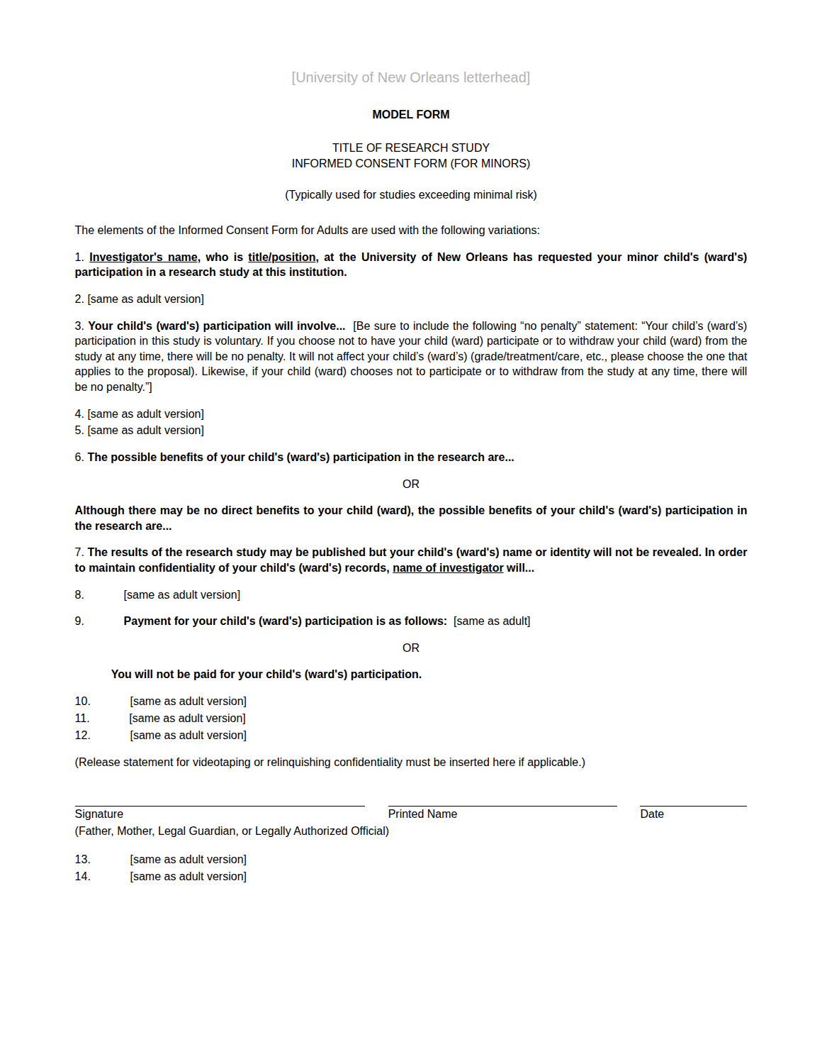[University of New Orleans letterhead]
MODEL FORM
TITLE OF RESEARCH STUDY
INFORMED CONSENT FORM (FOR MINORS)
(Typically used for studies exceeding minimal risk)
The elements of the Informed Consent Form for Adults are used with the following variations:
1. Investigator's name, who is title/position, at the University of New Orleans has requested your minor child's (ward's) participation in a research study at this institution.
2. [same as adult version]
3. Your child's (ward's) participation will involve... [Be sure to include the following “no penalty” statement: “Your child’s (ward’s) participation in this study is voluntary. If you choose not to have your child (ward) participate or to withdraw your child (ward) from the study at any time, there will be no penalty. It will not affect your child’s (ward’s) (grade/treatment/care, etc., please choose the one that applies to the proposal). Likewise, if your child (ward) chooses not to participate or to withdraw from the study at any time, there will be no penalty.”]
4. [same as adult version]
5. [same as adult version]
6. The possible benefits of your child's (ward's) participation in the research are...
OR
Although there may be no direct benefits to your child (ward), the possible benefits of your child's (ward's) participation in the research are...
7. The results of the research study may be published but your child's (ward's) name or identity will not be revealed. In order to maintain confidentiality of your child's (ward's) records, name of investigator will...
8. [same as adult version]
9. Payment for your child's (ward's) participation is as follows: [same as adult]
OR
You will not be paid for your child's (ward's) participation.
10. [same as adult version]
11. [same as adult version]
12. [same as adult version]
(Release statement for videotaping or relinquishing confidentiality must be inserted here if applicable.)
| Signature | | Printed Name | | Date |
(Father, Mother, Legal Guardian, or Legally Authorized Official)
13. [same as adult version]
14. [same as adult version]